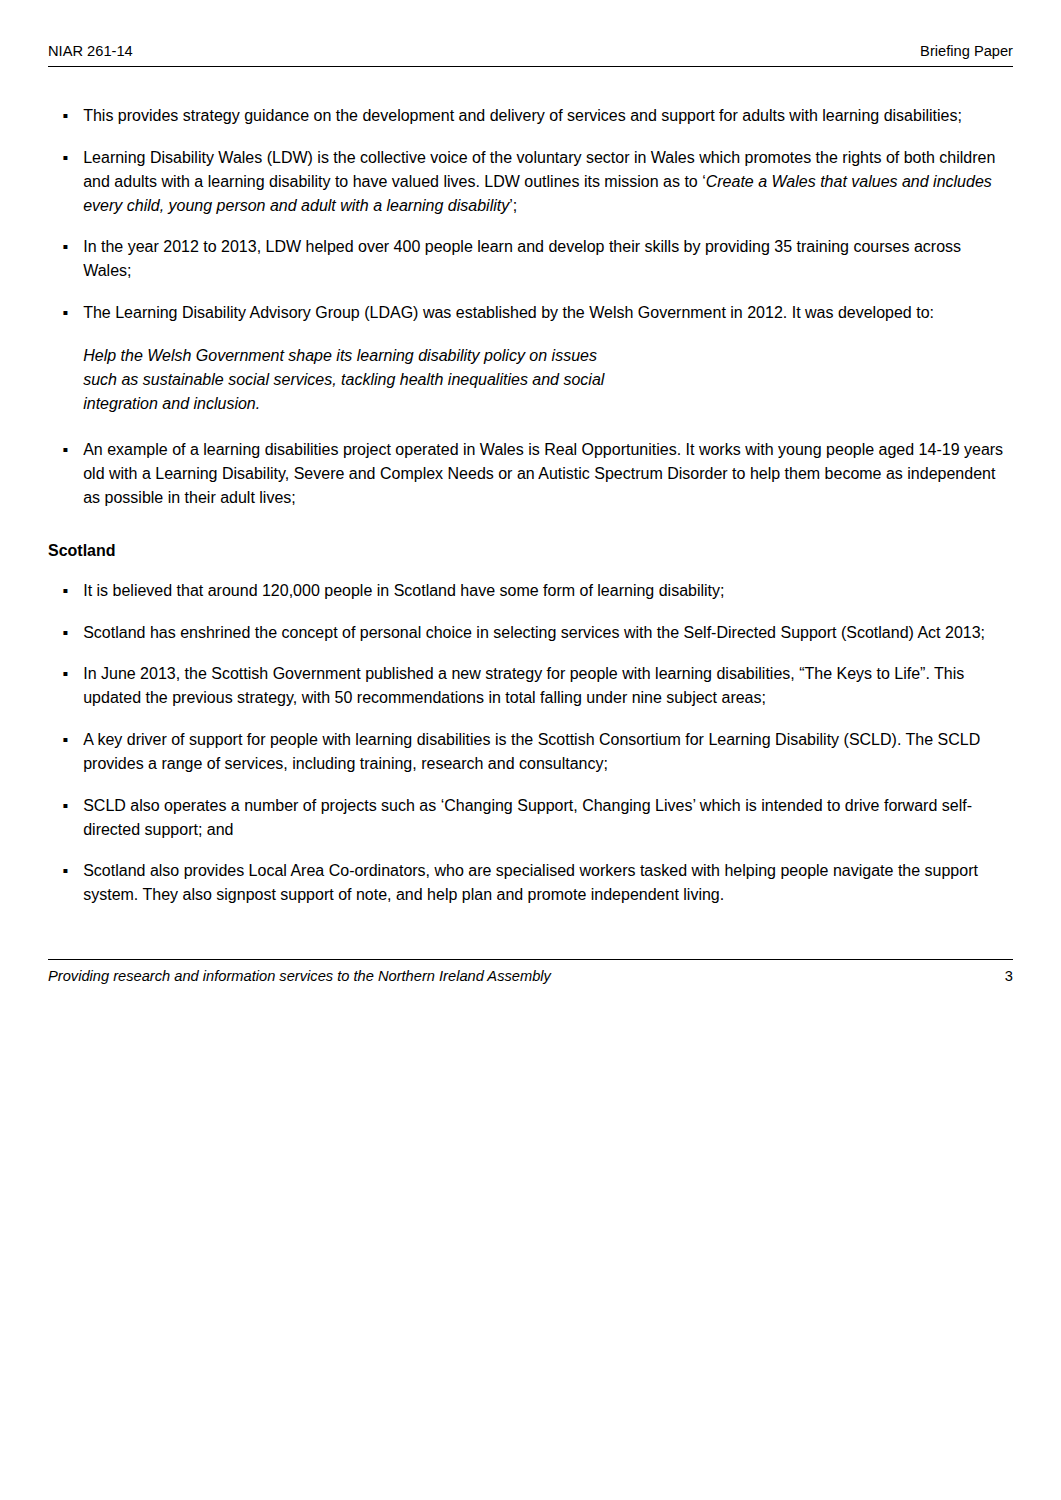NIAR 261-14
Briefing Paper
This provides strategy guidance on the development and delivery of services and support for adults with learning disabilities;
Learning Disability Wales (LDW) is the collective voice of the voluntary sector in Wales which promotes the rights of both children and adults with a learning disability to have valued lives. LDW outlines its mission as to ‘Create a Wales that values and includes every child, young person and adult with a learning disability’;
In the year 2012 to 2013, LDW helped over 400 people learn and develop their skills by providing 35 training courses across Wales;
The Learning Disability Advisory Group (LDAG) was established by the Welsh Government in 2012. It was developed to:
Help the Welsh Government shape its learning disability policy on issues such as sustainable social services, tackling health inequalities and social integration and inclusion.
An example of a learning disabilities project operated in Wales is Real Opportunities. It works with young people aged 14-19 years old with a Learning Disability, Severe and Complex Needs or an Autistic Spectrum Disorder to help them become as independent as possible in their adult lives;
Scotland
It is believed that around 120,000 people in Scotland have some form of learning disability;
Scotland has enshrined the concept of personal choice in selecting services with the Self-Directed Support (Scotland) Act 2013;
In June 2013, the Scottish Government published a new strategy for people with learning disabilities, “The Keys to Life”. This updated the previous strategy, with 50 recommendations in total falling under nine subject areas;
A key driver of support for people with learning disabilities is the Scottish Consortium for Learning Disability (SCLD). The SCLD provides a range of services, including training, research and consultancy;
SCLD also operates a number of projects such as ‘Changing Support, Changing Lives’ which is intended to drive forward self-directed support; and
Scotland also provides Local Area Co-ordinators, who are specialised workers tasked with helping people navigate the support system. They also signpost support of note, and help plan and promote independent living.
Providing research and information services to the Northern Ireland Assembly
3